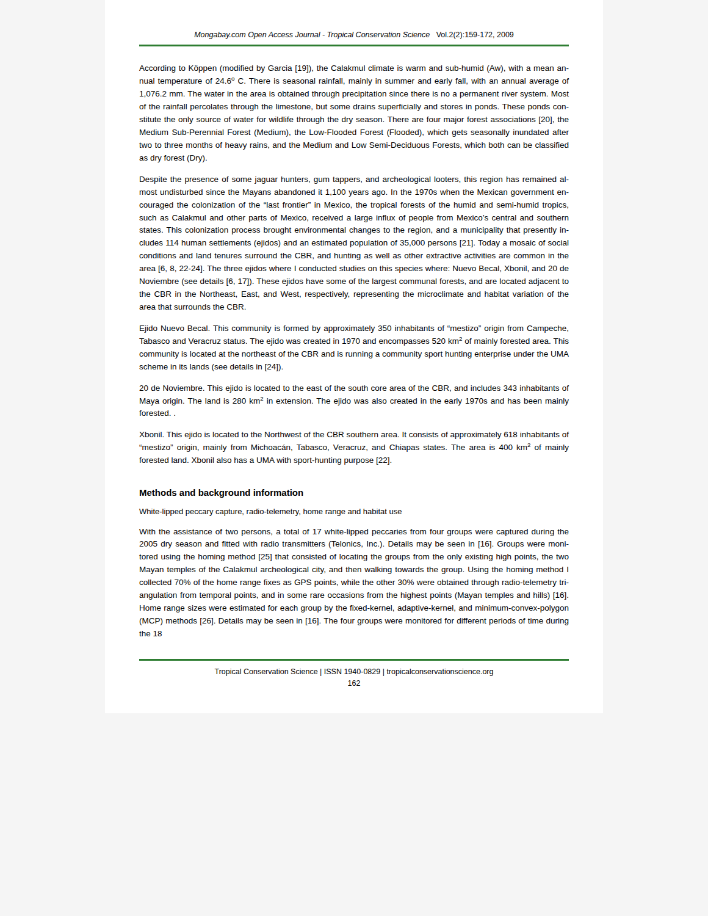Mongabay.com Open Access Journal - Tropical Conservation Science Vol.2(2):159-172, 2009
According to Köppen (modified by Garcia [19]), the Calakmul climate is warm and sub-humid (Aw), with a mean annual temperature of 24.6o C. There is seasonal rainfall, mainly in summer and early fall, with an annual average of 1,076.2 mm. The water in the area is obtained through precipitation since there is no a permanent river system. Most of the rainfall percolates through the limestone, but some drains superficially and stores in ponds. These ponds constitute the only source of water for wildlife through the dry season. There are four major forest associations [20], the Medium Sub-Perennial Forest (Medium), the Low-Flooded Forest (Flooded), which gets seasonally inundated after two to three months of heavy rains, and the Medium and Low Semi-Deciduous Forests, which both can be classified as dry forest (Dry).
Despite the presence of some jaguar hunters, gum tappers, and archeological looters, this region has remained almost undisturbed since the Mayans abandoned it 1,100 years ago. In the 1970s when the Mexican government encouraged the colonization of the “last frontier” in Mexico, the tropical forests of the humid and semi-humid tropics, such as Calakmul and other parts of Mexico, received a large influx of people from Mexico’s central and southern states. This colonization process brought environmental changes to the region, and a municipality that presently includes 114 human settlements (ejidos) and an estimated population of 35,000 persons [21]. Today a mosaic of social conditions and land tenures surround the CBR, and hunting as well as other extractive activities are common in the area [6, 8, 22-24]. The three ejidos where I conducted studies on this species where: Nuevo Becal, Xbonil, and 20 de Noviembre (see details [6, 17]). These ejidos have some of the largest communal forests, and are located adjacent to the CBR in the Northeast, East, and West, respectively, representing the microclimate and habitat variation of the area that surrounds the CBR.
Ejido Nuevo Becal. This community is formed by approximately 350 inhabitants of “mestizo” origin from Campeche, Tabasco and Veracruz status. The ejido was created in 1970 and encompasses 520 km2 of mainly forested area. This community is located at the northeast of the CBR and is running a community sport hunting enterprise under the UMA scheme in its lands (see details in [24]).
20 de Noviembre. This ejido is located to the east of the south core area of the CBR, and includes 343 inhabitants of Maya origin. The land is 280 km2 in extension. The ejido was also created in the early 1970s and has been mainly forested. .
Xbonil. This ejido is located to the Northwest of the CBR southern area. It consists of approximately 618 inhabitants of “mestizo” origin, mainly from Michoacán, Tabasco, Veracruz, and Chiapas states. The area is 400 km2 of mainly forested land. Xbonil also has a UMA with sport-hunting purpose [22].
Methods and background information
White-lipped peccary capture, radio-telemetry, home range and habitat use
With the assistance of two persons, a total of 17 white-lipped peccaries from four groups were captured during the 2005 dry season and fitted with radio transmitters (Telonics, Inc.). Details may be seen in [16]. Groups were monitored using the homing method [25] that consisted of locating the groups from the only existing high points, the two Mayan temples of the Calakmul archeological city, and then walking towards the group. Using the homing method I collected 70% of the home range fixes as GPS points, while the other 30% were obtained through radio-telemetry triangulation from temporal points, and in some rare occasions from the highest points (Mayan temples and hills) [16]. Home range sizes were estimated for each group by the fixed-kernel, adaptive-kernel, and minimum-convex-polygon (MCP) methods [26]. Details may be seen in [16]. The four groups were monitored for different periods of time during the 18
Tropical Conservation Science | ISSN 1940-0829 | tropicalconservationscience.org
162